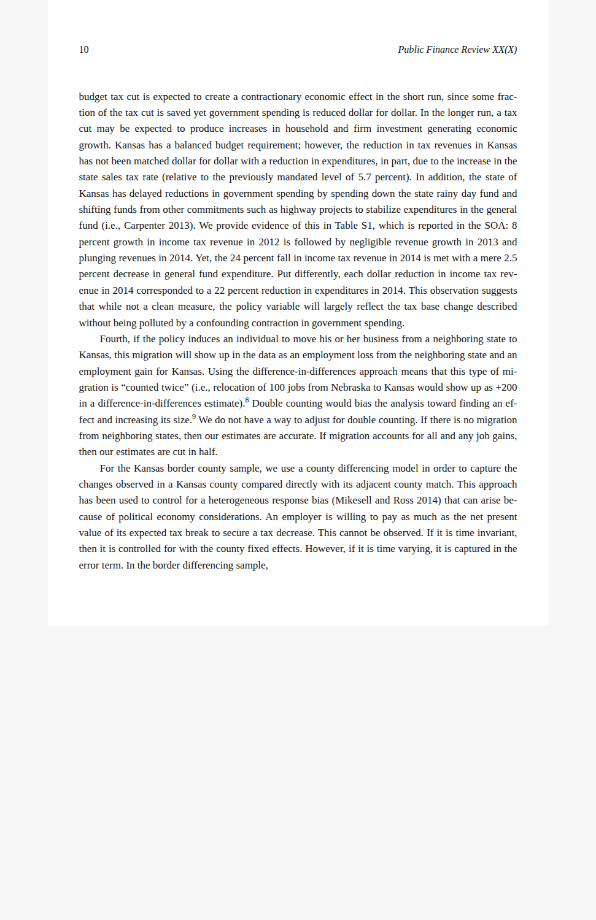10 Public Finance Review XX(X)
budget tax cut is expected to create a contractionary economic effect in the short run, since some fraction of the tax cut is saved yet government spending is reduced dollar for dollar. In the longer run, a tax cut may be expected to produce increases in household and firm investment generating economic growth. Kansas has a balanced budget requirement; however, the reduction in tax revenues in Kansas has not been matched dollar for dollar with a reduction in expenditures, in part, due to the increase in the state sales tax rate (relative to the previously mandated level of 5.7 percent). In addition, the state of Kansas has delayed reductions in government spending by spending down the state rainy day fund and shifting funds from other commitments such as highway projects to stabilize expenditures in the general fund (i.e., Carpenter 2013). We provide evidence of this in Table S1, which is reported in the SOA: 8 percent growth in income tax revenue in 2012 is followed by negligible revenue growth in 2013 and plunging revenues in 2014. Yet, the 24 percent fall in income tax revenue in 2014 is met with a mere 2.5 percent decrease in general fund expenditure. Put differently, each dollar reduction in income tax revenue in 2014 corresponded to a 22 percent reduction in expenditures in 2014. This observation suggests that while not a clean measure, the policy variable will largely reflect the tax base change described without being polluted by a confounding contraction in government spending.
Fourth, if the policy induces an individual to move his or her business from a neighboring state to Kansas, this migration will show up in the data as an employment loss from the neighboring state and an employment gain for Kansas. Using the difference-in-differences approach means that this type of migration is “counted twice” (i.e., relocation of 100 jobs from Nebraska to Kansas would show up as +200 in a difference-in-differences estimate).8 Double counting would bias the analysis toward finding an effect and increasing its size.9 We do not have a way to adjust for double counting. If there is no migration from neighboring states, then our estimates are accurate. If migration accounts for all and any job gains, then our estimates are cut in half.
For the Kansas border county sample, we use a county differencing model in order to capture the changes observed in a Kansas county compared directly with its adjacent county match. This approach has been used to control for a heterogeneous response bias (Mikesell and Ross 2014) that can arise because of political economy considerations. An employer is willing to pay as much as the net present value of its expected tax break to secure a tax decrease. This cannot be observed. If it is time invariant, then it is controlled for with the county fixed effects. However, if it is time varying, it is captured in the error term. In the border differencing sample,